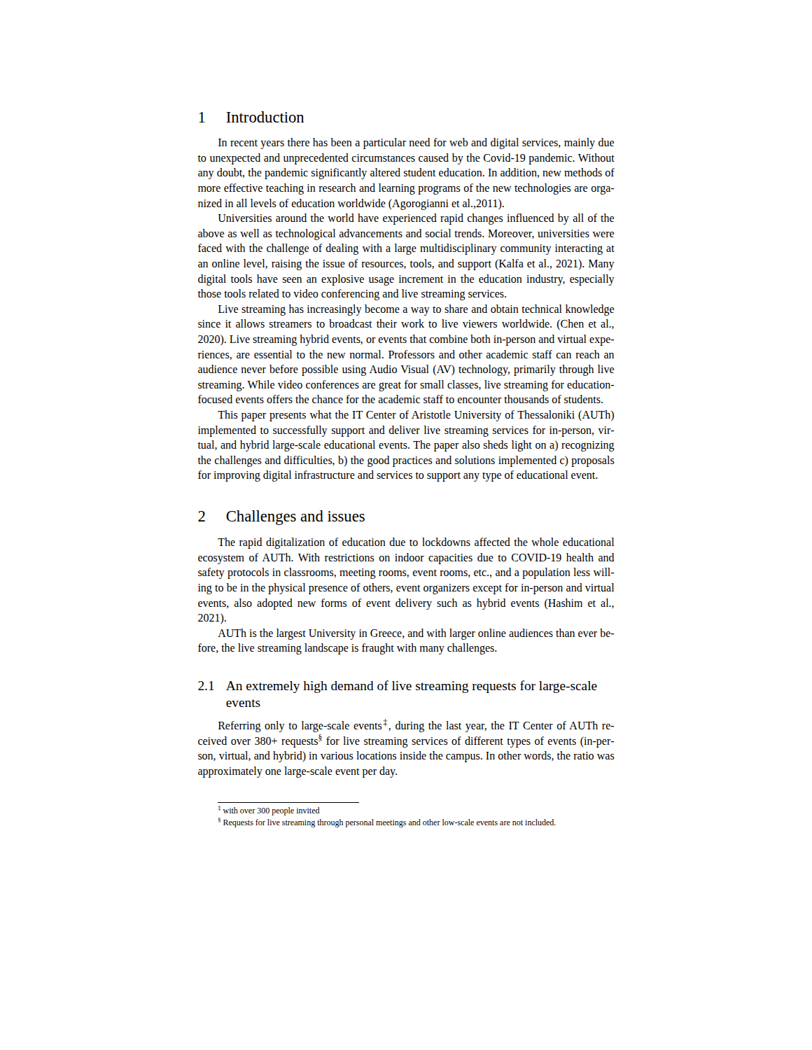1 Introduction
In recent years there has been a particular need for web and digital services, mainly due to unexpected and unprecedented circumstances caused by the Covid-19 pandemic. Without any doubt, the pandemic significantly altered student education. In addition, new methods of more effective teaching in research and learning programs of the new technologies are organized in all levels of education worldwide (Agorogianni et al.,2011).
Universities around the world have experienced rapid changes influenced by all of the above as well as technological advancements and social trends. Moreover, universities were faced with the challenge of dealing with a large multidisciplinary community interacting at an online level, raising the issue of resources, tools, and support (Kalfa et al., 2021). Many digital tools have seen an explosive usage increment in the education industry, especially those tools related to video conferencing and live streaming services.
Live streaming has increasingly become a way to share and obtain technical knowledge since it allows streamers to broadcast their work to live viewers worldwide. (Chen et al., 2020). Live streaming hybrid events, or events that combine both in-person and virtual experiences, are essential to the new normal. Professors and other academic staff can reach an audience never before possible using Audio Visual (AV) technology, primarily through live streaming. While video conferences are great for small classes, live streaming for education-focused events offers the chance for the academic staff to encounter thousands of students.
This paper presents what the IT Center of Aristotle University of Thessaloniki (AUTh) implemented to successfully support and deliver live streaming services for in-person, virtual, and hybrid large-scale educational events. The paper also sheds light on a) recognizing the challenges and difficulties, b) the good practices and solutions implemented c) proposals for improving digital infrastructure and services to support any type of educational event.
2 Challenges and issues
The rapid digitalization of education due to lockdowns affected the whole educational ecosystem of AUTh. With restrictions on indoor capacities due to COVID-19 health and safety protocols in classrooms, meeting rooms, event rooms, etc., and a population less willing to be in the physical presence of others, event organizers except for in-person and virtual events, also adopted new forms of event delivery such as hybrid events (Hashim et al., 2021).
AUTh is the largest University in Greece, and with larger online audiences than ever before, the live streaming landscape is fraught with many challenges.
2.1 An extremely high demand of live streaming requests for large-scale events
Referring only to large-scale events‡, during the last year, the IT Center of AUTh received over 380+ requests§ for live streaming services of different types of events (in-person, virtual, and hybrid) in various locations inside the campus. In other words, the ratio was approximately one large-scale event per day.
‡ with over 300 people invited
§ Requests for live streaming through personal meetings and other low-scale events are not included.